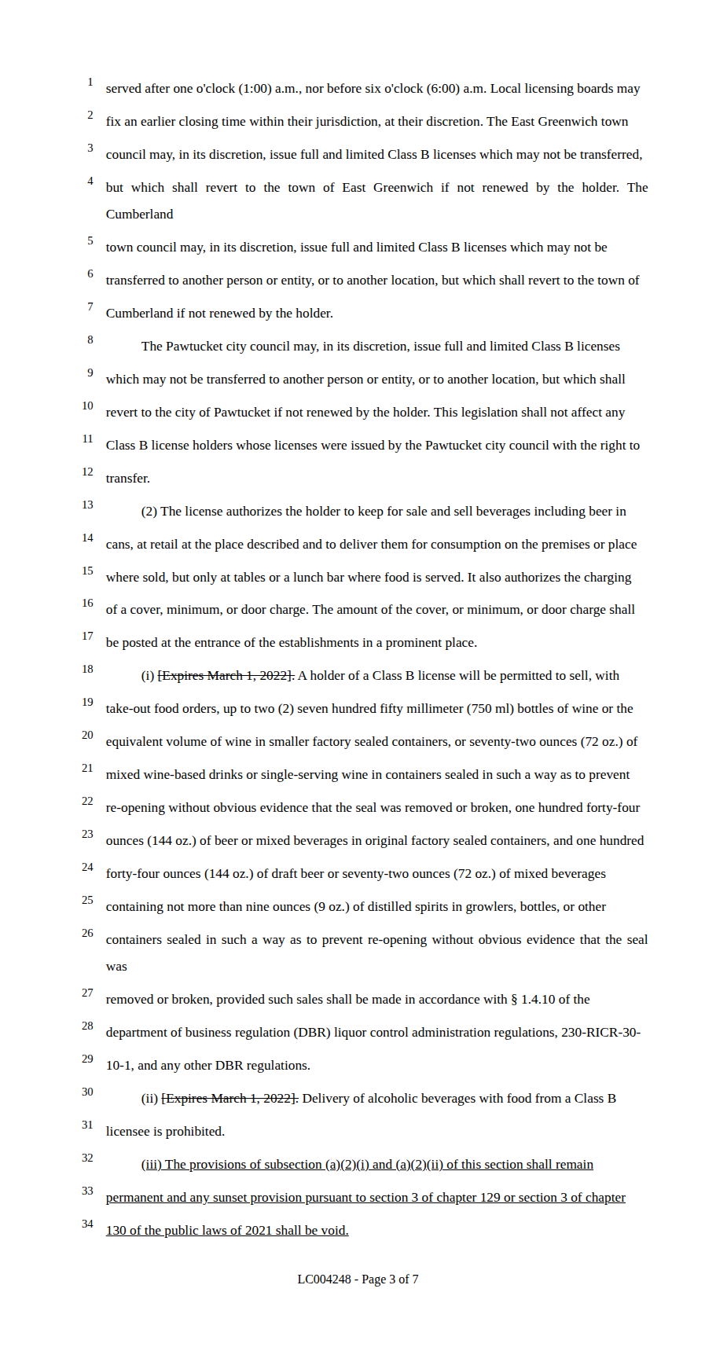1
served after one o'clock (1:00) a.m., nor before six o'clock (6:00) a.m. Local licensing boards may
2
fix an earlier closing time within their jurisdiction, at their discretion. The East Greenwich town
3
council may, in its discretion, issue full and limited Class B licenses which may not be transferred,
4
but which shall revert to the town of East Greenwich if not renewed by the holder. The Cumberland
5
town council may, in its discretion, issue full and limited Class B licenses which may not be
6
transferred to another person or entity, or to another location, but which shall revert to the town of
7
Cumberland if not renewed by the holder.
8
The Pawtucket city council may, in its discretion, issue full and limited Class B licenses
9
which may not be transferred to another person or entity, or to another location, but which shall
10
revert to the city of Pawtucket if not renewed by the holder. This legislation shall not affect any
11
Class B license holders whose licenses were issued by the Pawtucket city council with the right to
12
transfer.
13
(2) The license authorizes the holder to keep for sale and sell beverages including beer in
14
cans, at retail at the place described and to deliver them for consumption on the premises or place
15
where sold, but only at tables or a lunch bar where food is served. It also authorizes the charging
16
of a cover, minimum, or door charge. The amount of the cover, or minimum, or door charge shall
17
be posted at the entrance of the establishments in a prominent place.
18
(i) [Expires March 1, 2022]. A holder of a Class B license will be permitted to sell, with
19
take-out food orders, up to two (2) seven hundred fifty millimeter (750 ml) bottles of wine or the
20
equivalent volume of wine in smaller factory sealed containers, or seventy-two ounces (72 oz.) of
21
mixed wine-based drinks or single-serving wine in containers sealed in such a way as to prevent
22
re-opening without obvious evidence that the seal was removed or broken, one hundred forty-four
23
ounces (144 oz.) of beer or mixed beverages in original factory sealed containers, and one hundred
24
forty-four ounces (144 oz.) of draft beer or seventy-two ounces (72 oz.) of mixed beverages
25
containing not more than nine ounces (9 oz.) of distilled spirits in growlers, bottles, or other
26
containers sealed in such a way as to prevent re-opening without obvious evidence that the seal was
27
removed or broken, provided such sales shall be made in accordance with § 1.4.10 of the
28
department of business regulation (DBR) liquor control administration regulations, 230-RICR-30-
29
10-1, and any other DBR regulations.
30
(ii) [Expires March 1, 2022]. Delivery of alcoholic beverages with food from a Class B
31
licensee is prohibited.
32
(iii) The provisions of subsection (a)(2)(i) and (a)(2)(ii) of this section shall remain
33
permanent and any sunset provision pursuant to section 3 of chapter 129 or section 3 of chapter
34
130 of the public laws of 2021 shall be void.
LC004248 - Page 3 of 7